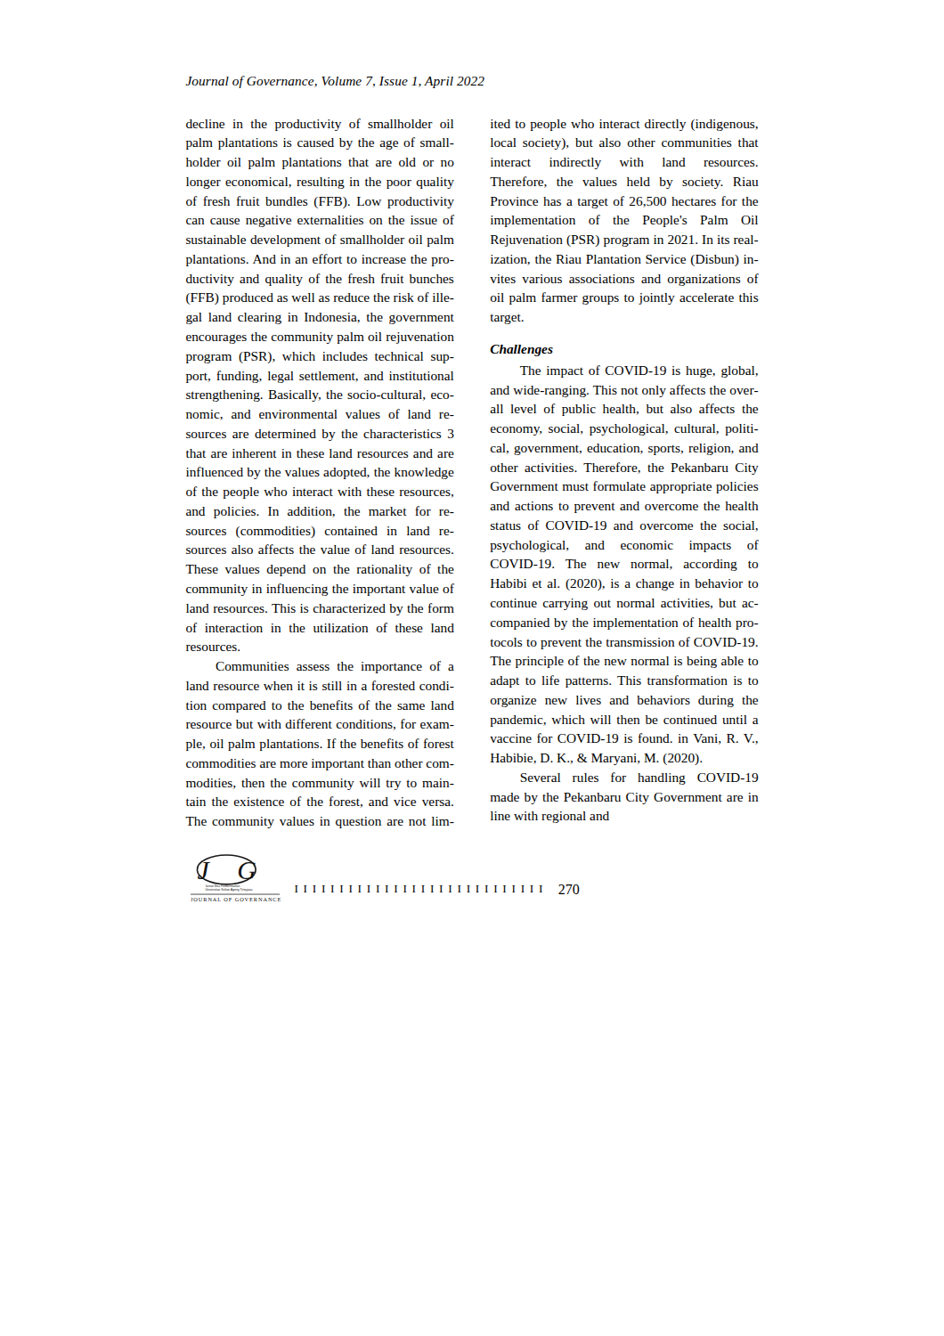Journal of Governance, Volume 7, Issue 1, April 2022
decline in the productivity of smallholder oil palm plantations is caused by the age of smallholder oil palm plantations that are old or no longer economical, resulting in the poor quality of fresh fruit bundles (FFB). Low productivity can cause negative externalities on the issue of sustainable development of smallholder oil palm plantations. And in an effort to increase the productivity and quality of the fresh fruit bunches (FFB) produced as well as reduce the risk of illegal land clearing in Indonesia, the government encourages the community palm oil rejuvenation program (PSR), which includes technical support, funding, legal settlement, and institutional strengthening. Basically, the socio-cultural, economic, and environmental values of land resources are determined by the characteristics 3 that are inherent in these land resources and are influenced by the values adopted, the knowledge of the people who interact with these resources, and policies. In addition, the market for resources (commodities) contained in land resources also affects the value of land resources. These values depend on the rationality of the community in influencing the important value of land resources. This is characterized by the form of interaction in the utilization of these land resources.
Communities assess the importance of a land resource when it is still in a forested condition compared to the benefits of the same land resource but with different conditions, for example, oil palm plantations. If the benefits of forest commodities are more important than other commodities, then the community will try to maintain the existence of the forest, and vice versa. The community values in question are not limited to people who interact directly (indigenous, local society), but also other communities that interact indirectly with land resources. Therefore, the values held by society. Riau Province has a target of 26,500 hectares for the implementation of the People's Palm Oil Rejuvenation (PSR) program in 2021. In its realization, the Riau Plantation Service (Disbun) invites various associations and organizations of oil palm farmer groups to jointly accelerate this target.
Challenges
The impact of COVID-19 is huge, global, and wide-ranging. This not only affects the overall level of public health, but also affects the economy, social, psychological, cultural, political, government, education, sports, religion, and other activities. Therefore, the Pekanbaru City Government must formulate appropriate policies and actions to prevent and overcome the health status of COVID-19 and overcome the social, psychological, and economic impacts of COVID-19. The new normal, according to Habibi et al. (2020), is a change in behavior to continue carrying out normal activities, but accompanied by the implementation of health protocols to prevent the transmission of COVID-19. The principle of the new normal is being able to adapt to life patterns. This transformation is to organize new lives and behaviors during the pandemic, which will then be continued until a vaccine for COVID-19 is found. in Vani, R. V., Habibie, D. K., & Maryani, M. (2020).
Several rules for handling COVID-19 made by the Pekanbaru City Government are in line with regional and
J G Jurnal Ilmu Pemerintahan Universitas Sultan Ageng Tirtayasa JOURNAL OF GOVERNANCE
I I I I I I I I I I I I I I I I I I I I I I I I I I I I
270